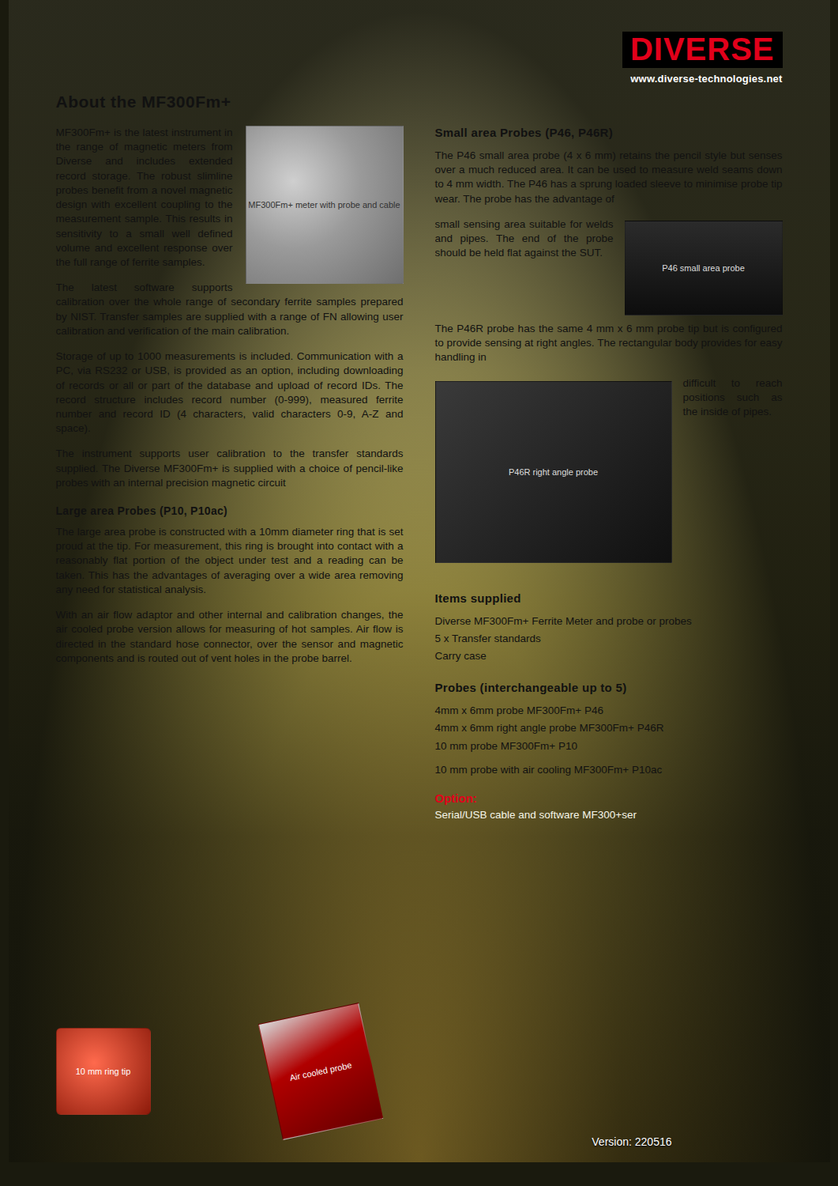DIVERSE www.diverse-technologies.net
About the MF300Fm+
MF300Fm+ meter with probe and cable
MF300Fm+ is the latest instrument in the range of magnetic meters from Diverse and includes extended record storage. The robust slimline probes benefit from a novel magnetic design with excellent coupling to the measurement sample. This results in sensitivity to a small well defined volume and excellent response over the full range of ferrite samples.
The latest software supports calibration over the whole range of secondary ferrite samples prepared by NIST. Transfer samples are supplied with a range of FN allowing user calibration and verification of the main calibration.
Storage of up to 1000 measurements is included. Communication with a PC, via RS232 or USB, is provided as an option, including downloading of records or all or part of the database and upload of record IDs. The record structure includes record number (0-999), measured ferrite number and record ID (4 characters, valid characters 0-9, A-Z and space).
The instrument supports user calibration to the transfer standards supplied. The Diverse MF300Fm+ is supplied with a choice of pencil-like probes with an internal precision magnetic circuit
Large area Probes (P10, P10ac)
The large area probe is constructed with a 10mm diameter ring that is set proud at the tip. For measurement, this ring is brought into contact with a reasonably flat portion of the object under test and a reading can be taken. This has the advantages of averaging over a wide area removing any need for statistical analysis.
With an air flow adaptor and other internal and calibration changes, the air cooled probe version allows for measuring of hot samples. Air flow is directed in the standard hose connector, over the sensor and magnetic components and is routed out of vent holes in the probe barrel.
Small area Probes (P46, P46R)
The P46 small area probe (4 x 6 mm) retains the pencil style but senses over a much reduced area. It can be used to measure weld seams down to 4 mm width. The P46 has a sprung loaded sleeve to minimise probe tip wear. The probe has the advantage of
P46 small area probe
small sensing area suitable for welds and pipes. The end of the probe should be held flat against the SUT.
The P46R probe has the same 4 mm x 6 mm probe tip but is configured to provide sensing at right angles. The rectangular body provides for easy handling in
P46R right angle probe
difficult to reach positions such as the inside of pipes.
Items supplied
Diverse MF300Fm+ Ferrite Meter and probe or probes
5 x Transfer standards
Carry case
Probes (interchangeable up to 5)
4mm x 6mm probe MF300Fm+ P46
4mm x 6mm right angle probe MF300Fm+ P46R
10 mm probe MF300Fm+ P10
10 mm probe with air cooling MF300Fm+ P10ac
Option:
Serial/USB cable and software MF300+ser
10 mm ring tip
Air cooled probe
Version: 220516